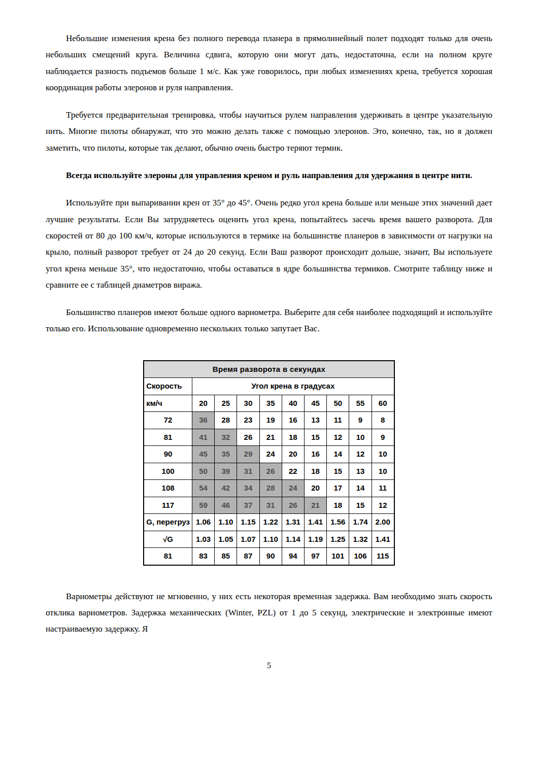Небольшие изменения крена без полного перевода планера в прямолинейный полет подходят только для очень небольших смещений круга. Величина сдвига, которую они могут дать, недостаточна, если на полном круге наблюдается разность подъемов больше 1 м/с. Как уже говорилось, при любых изменениях крена, требуется хорошая координация работы элеронов и руля направления.
Требуется предварительная тренировка, чтобы научиться рулем направления удерживать в центре указательную нить. Многие пилоты обнаружат, что это можно делать также с помощью элеронов. Это, конечно, так, но я должен заметить, что пилоты, которые так делают, обычно очень быстро теряют термик.
Всегда используйте элероны для управления креном и руль направления для удержания в центре нити.
Используйте при выпаривании крен от 35° до 45°. Очень редко угол крена больше или меньше этих значений дает лучшие результаты. Если Вы затрудняетесь оценить угол крена, попытайтесь засечь время вашего разворота. Для скоростей от 80 до 100 км/ч, которые используются в термике на большинстве планеров в зависимости от нагрузки на крыло, полный разворот требует от 24 до 20 секунд. Если Ваш разворот происходит дольше, значит, Вы используете угол крена меньше 35°, что недостаточно, чтобы оставаться в ядре большинства термиков. Смотрите таблицу ниже и сравните ее с таблицей диаметров виража.
Большинство планеров имеют больше одного вариометра. Выберите для себя наиболее подходящий и используйте только его. Использование одновременно нескольких только запутает Вас.
| Время разворота в секундах |
| Скорость | Угол крена в градусах |
| км/ч | 20 | 25 | 30 | 35 | 40 | 45 | 50 | 55 | 60 |
| 72 | 36 | 28 | 23 | 19 | 16 | 13 | 11 | 9 | 8 |
| 81 | 41 | 32 | 26 | 21 | 18 | 15 | 12 | 10 | 9 |
| 90 | 45 | 35 | 29 | 24 | 20 | 16 | 14 | 12 | 10 |
| 100 | 50 | 39 | 31 | 26 | 22 | 18 | 15 | 13 | 10 |
| 108 | 54 | 42 | 34 | 28 | 24 | 20 | 17 | 14 | 11 |
| 117 | 59 | 46 | 37 | 31 | 26 | 21 | 18 | 15 | 12 |
| G, перегруз | 1.06 | 1.10 | 1.15 | 1.22 | 1.31 | 1.41 | 1.56 | 1.74 | 2.00 |
| √G | 1.03 | 1.05 | 1.07 | 1.10 | 1.14 | 1.19 | 1.25 | 1.32 | 1.41 |
| 81 | 83 | 85 | 87 | 90 | 94 | 97 | 101 | 106 | 115 |
Вариометры действуют не мгновенно, у них есть некоторая временная задержка. Вам необходимо знать скорость отклика вариометров. Задержка механических (Winter, PZL) от 1 до 5 секунд, электрические и электронные имеют настраиваемую задержку. Я
5